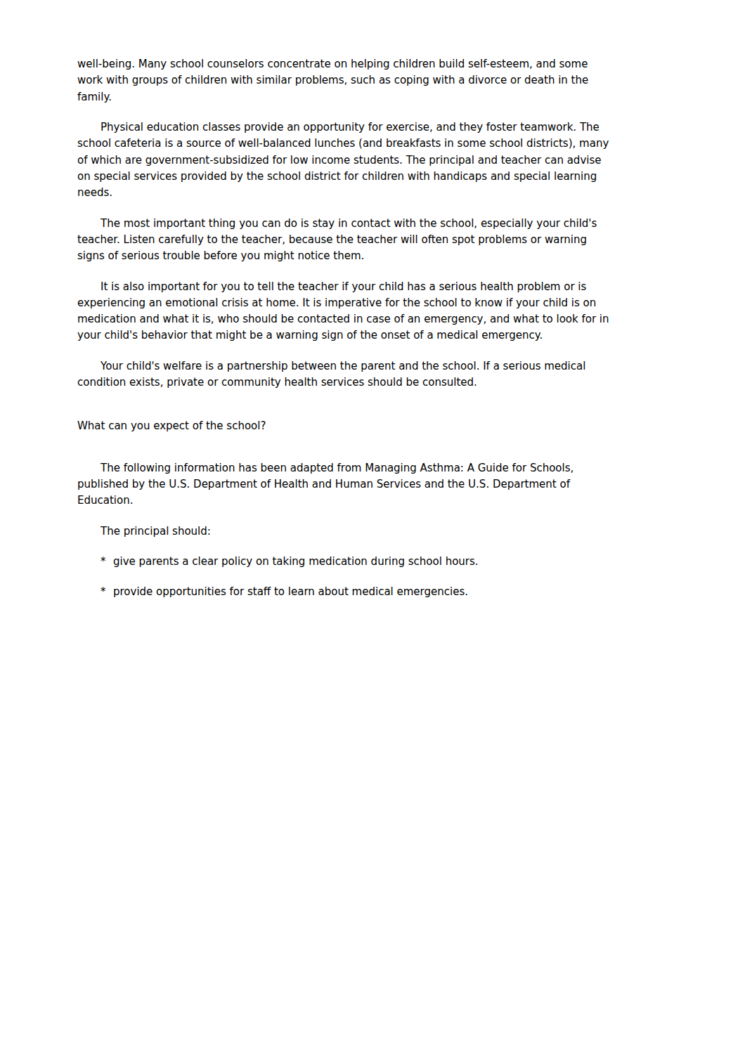well-being. Many school counselors concentrate on helping children build self-esteem, and some work with groups of children with similar problems, such as coping with a divorce or death in the family.
Physical education classes provide an opportunity for exercise, and they foster teamwork. The school cafeteria is a source of well-balanced lunches (and breakfasts in some school districts), many of which are government-subsidized for low income students. The principal and teacher can advise on special services provided by the school district for children with handicaps and special learning needs.
The most important thing you can do is stay in contact with the school, especially your child's teacher. Listen carefully to the teacher, because the teacher will often spot problems or warning signs of serious trouble before you might notice them.
It is also important for you to tell the teacher if your child has a serious health problem or is experiencing an emotional crisis at home. It is imperative for the school to know if your child is on medication and what it is, who should be contacted in case of an emergency, and what to look for in your child's behavior that might be a warning sign of the onset of a medical emergency.
Your child's welfare is a partnership between the parent and the school. If a serious medical condition exists, private or community health services should be consulted.
What can you expect of the school?
The following information has been adapted from Managing Asthma: A Guide for Schools, published by the U.S. Department of Health and Human Services and the U.S. Department of Education.
The principal should:
give parents a clear policy on taking medication during school hours.
provide opportunities for staff to learn about medical emergencies.